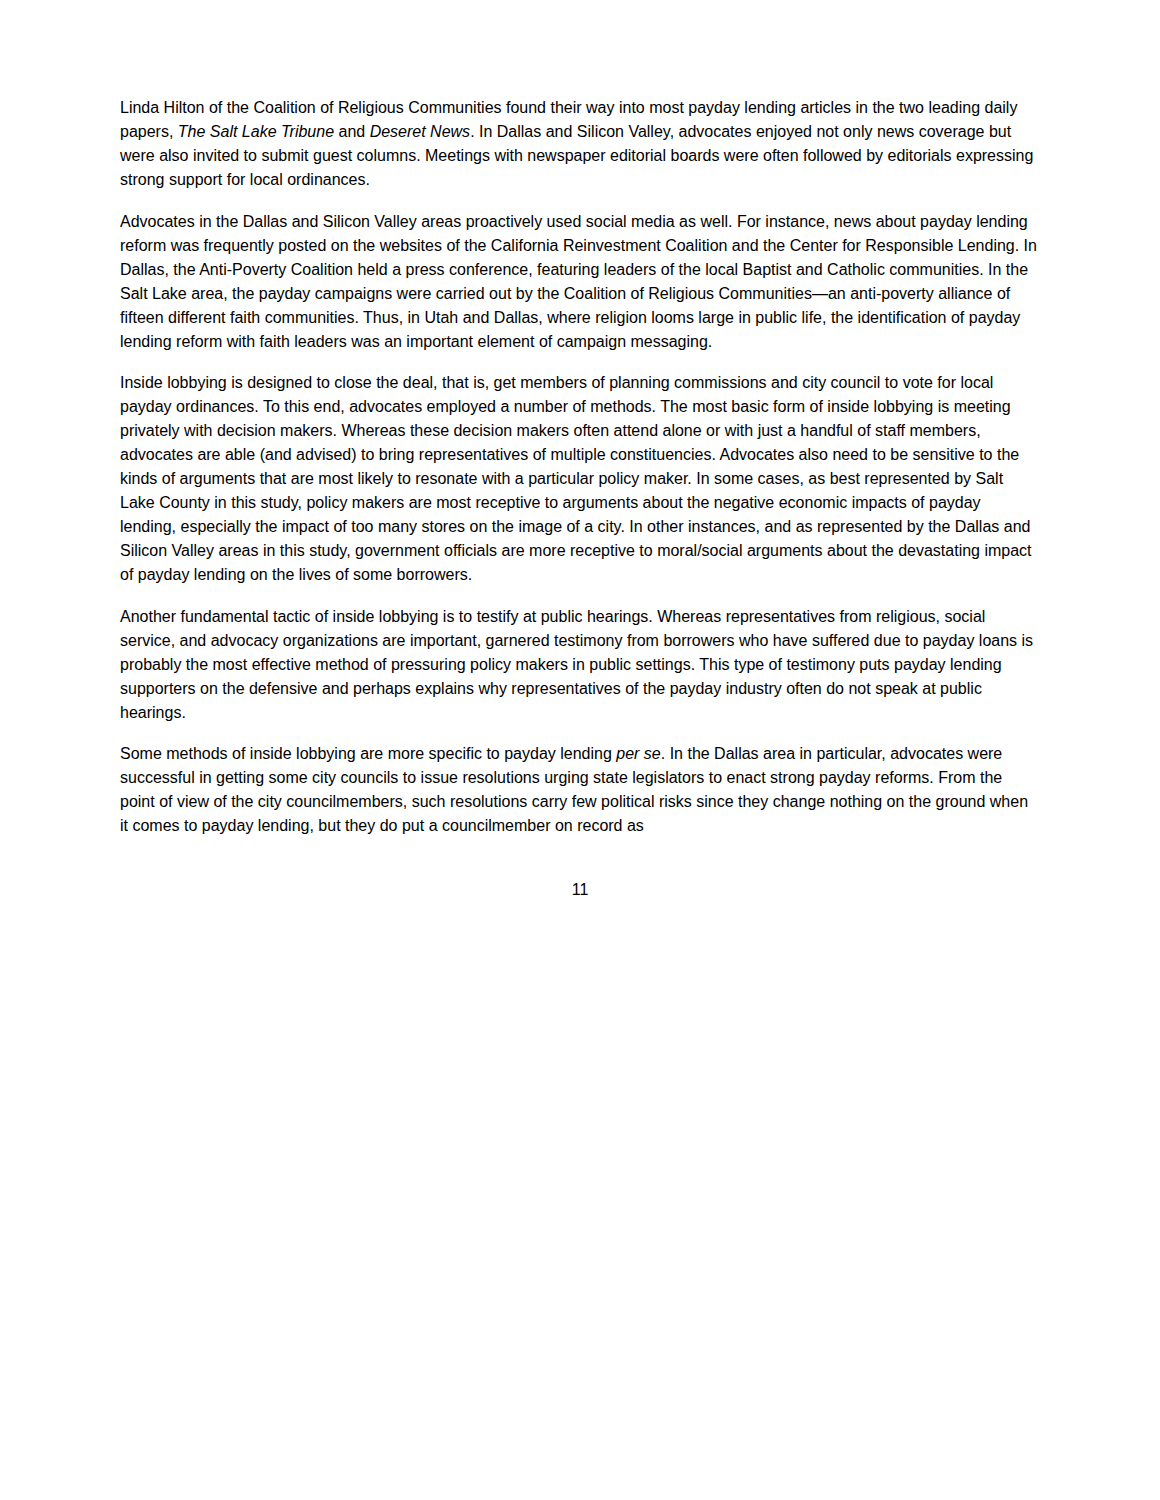Linda Hilton of the Coalition of Religious Communities found their way into most payday lending articles in the two leading daily papers, The Salt Lake Tribune and Deseret News. In Dallas and Silicon Valley, advocates enjoyed not only news coverage but were also invited to submit guest columns. Meetings with newspaper editorial boards were often followed by editorials expressing strong support for local ordinances.
Advocates in the Dallas and Silicon Valley areas proactively used social media as well. For instance, news about payday lending reform was frequently posted on the websites of the California Reinvestment Coalition and the Center for Responsible Lending. In Dallas, the Anti-Poverty Coalition held a press conference, featuring leaders of the local Baptist and Catholic communities. In the Salt Lake area, the payday campaigns were carried out by the Coalition of Religious Communities—an anti-poverty alliance of fifteen different faith communities. Thus, in Utah and Dallas, where religion looms large in public life, the identification of payday lending reform with faith leaders was an important element of campaign messaging.
Inside lobbying is designed to close the deal, that is, get members of planning commissions and city council to vote for local payday ordinances. To this end, advocates employed a number of methods. The most basic form of inside lobbying is meeting privately with decision makers. Whereas these decision makers often attend alone or with just a handful of staff members, advocates are able (and advised) to bring representatives of multiple constituencies. Advocates also need to be sensitive to the kinds of arguments that are most likely to resonate with a particular policy maker. In some cases, as best represented by Salt Lake County in this study, policy makers are most receptive to arguments about the negative economic impacts of payday lending, especially the impact of too many stores on the image of a city. In other instances, and as represented by the Dallas and Silicon Valley areas in this study, government officials are more receptive to moral/social arguments about the devastating impact of payday lending on the lives of some borrowers.
Another fundamental tactic of inside lobbying is to testify at public hearings. Whereas representatives from religious, social service, and advocacy organizations are important, garnered testimony from borrowers who have suffered due to payday loans is probably the most effective method of pressuring policy makers in public settings. This type of testimony puts payday lending supporters on the defensive and perhaps explains why representatives of the payday industry often do not speak at public hearings.
Some methods of inside lobbying are more specific to payday lending per se. In the Dallas area in particular, advocates were successful in getting some city councils to issue resolutions urging state legislators to enact strong payday reforms. From the point of view of the city councilmembers, such resolutions carry few political risks since they change nothing on the ground when it comes to payday lending, but they do put a councilmember on record as
11